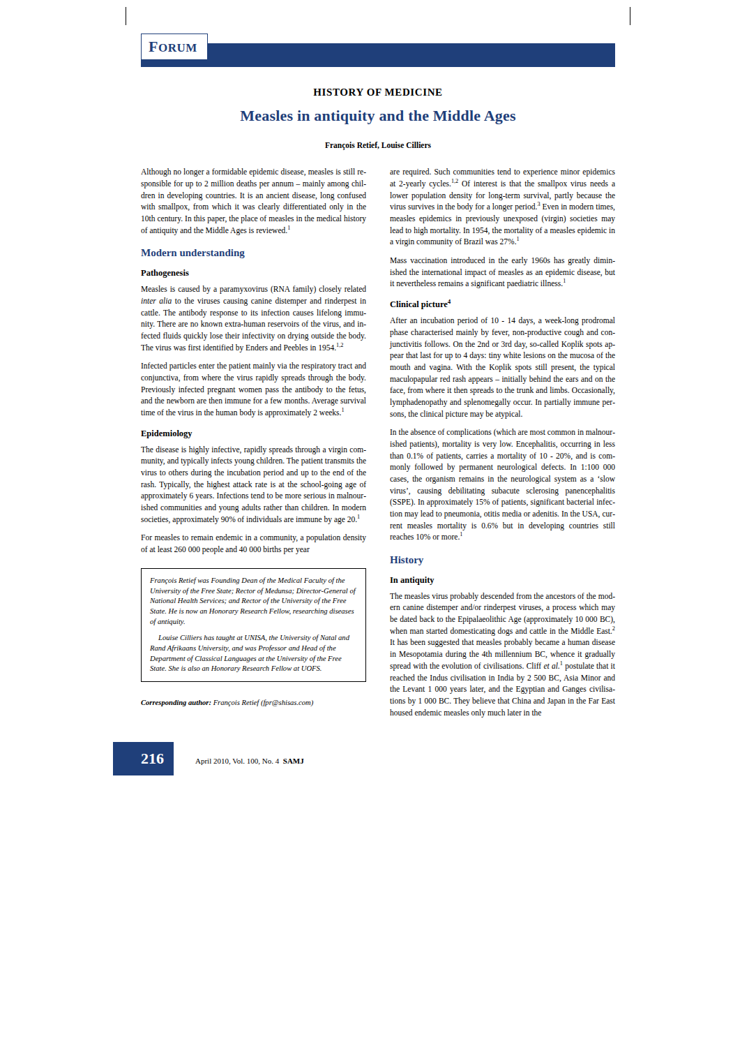FORUM
HISTORY OF MEDICINE
Measles in antiquity and the Middle Ages
François Retief, Louise Cilliers
Although no longer a formidable epidemic disease, measles is still responsible for up to 2 million deaths per annum – mainly among children in developing countries. It is an ancient disease, long confused with smallpox, from which it was clearly differentiated only in the 10th century. In this paper, the place of measles in the medical history of antiquity and the Middle Ages is reviewed.1
Modern understanding
Pathogenesis
Measles is caused by a paramyxovirus (RNA family) closely related inter alia to the viruses causing canine distemper and rinderpest in cattle. The antibody response to its infection causes lifelong immunity. There are no known extra-human reservoirs of the virus, and infected fluids quickly lose their infectivity on drying outside the body. The virus was first identified by Enders and Peebles in 1954.1,2
Infected particles enter the patient mainly via the respiratory tract and conjunctiva, from where the virus rapidly spreads through the body. Previously infected pregnant women pass the antibody to the fetus, and the newborn are then immune for a few months. Average survival time of the virus in the human body is approximately 2 weeks.1
Epidemiology
The disease is highly infective, rapidly spreads through a virgin community, and typically infects young children. The patient transmits the virus to others during the incubation period and up to the end of the rash. Typically, the highest attack rate is at the school-going age of approximately 6 years. Infections tend to be more serious in malnourished communities and young adults rather than children. In modern societies, approximately 90% of individuals are immune by age 20.1
For measles to remain endemic in a community, a population density of at least 260 000 people and 40 000 births per year
François Retief was Founding Dean of the Medical Faculty of the University of the Free State; Rector of Medunsa; Director-General of National Health Services; and Rector of the University of the Free State. He is now an Honorary Research Fellow, researching diseases of antiquity.
Louise Cilliers has taught at UNISA, the University of Natal and Rand Afrikaans University, and was Professor and Head of the Department of Classical Languages at the University of the Free State. She is also an Honorary Research Fellow at UOFS.
Corresponding author: François Retief (fpr@shisas.com)
are required. Such communities tend to experience minor epidemics at 2-yearly cycles.1,2 Of interest is that the smallpox virus needs a lower population density for long-term survival, partly because the virus survives in the body for a longer period.3 Even in modern times, measles epidemics in previously unexposed (virgin) societies may lead to high mortality. In 1954, the mortality of a measles epidemic in a virgin community of Brazil was 27%.1
Mass vaccination introduced in the early 1960s has greatly diminished the international impact of measles as an epidemic disease, but it nevertheless remains a significant paediatric illness.1
Clinical picture4
After an incubation period of 10 - 14 days, a week-long prodromal phase characterised mainly by fever, non-productive cough and conjunctivitis follows. On the 2nd or 3rd day, so-called Koplik spots appear that last for up to 4 days: tiny white lesions on the mucosa of the mouth and vagina. With the Koplik spots still present, the typical maculopapular red rash appears – initially behind the ears and on the face, from where it then spreads to the trunk and limbs. Occasionally, lymphadenopathy and splenomegally occur. In partially immune persons, the clinical picture may be atypical.
In the absence of complications (which are most common in malnourished patients), mortality is very low. Encephalitis, occurring in less than 0.1% of patients, carries a mortality of 10 - 20%, and is commonly followed by permanent neurological defects. In 1:100 000 cases, the organism remains in the neurological system as a ‘slow virus’, causing debilitating subacute sclerosing panencephalitis (SSPE). In approximately 15% of patients, significant bacterial infection may lead to pneumonia, otitis media or adenitis. In the USA, current measles mortality is 0.6% but in developing countries still reaches 10% or more.1
History
In antiquity
The measles virus probably descended from the ancestors of the modern canine distemper and/or rinderpest viruses, a process which may be dated back to the Epipalaeolithic Age (approximately 10 000 BC), when man started domesticating dogs and cattle in the Middle East.2 It has been suggested that measles probably became a human disease in Mesopotamia during the 4th millennium BC, whence it gradually spread with the evolution of civilisations. Cliff et al.1 postulate that it reached the Indus civilisation in India by 2 500 BC, Asia Minor and the Levant 1 000 years later, and the Egyptian and Ganges civilisations by 1 000 BC. They believe that China and Japan in the Far East housed endemic measles only much later in the
216
April 2010, Vol. 100, No. 4 SAMJ